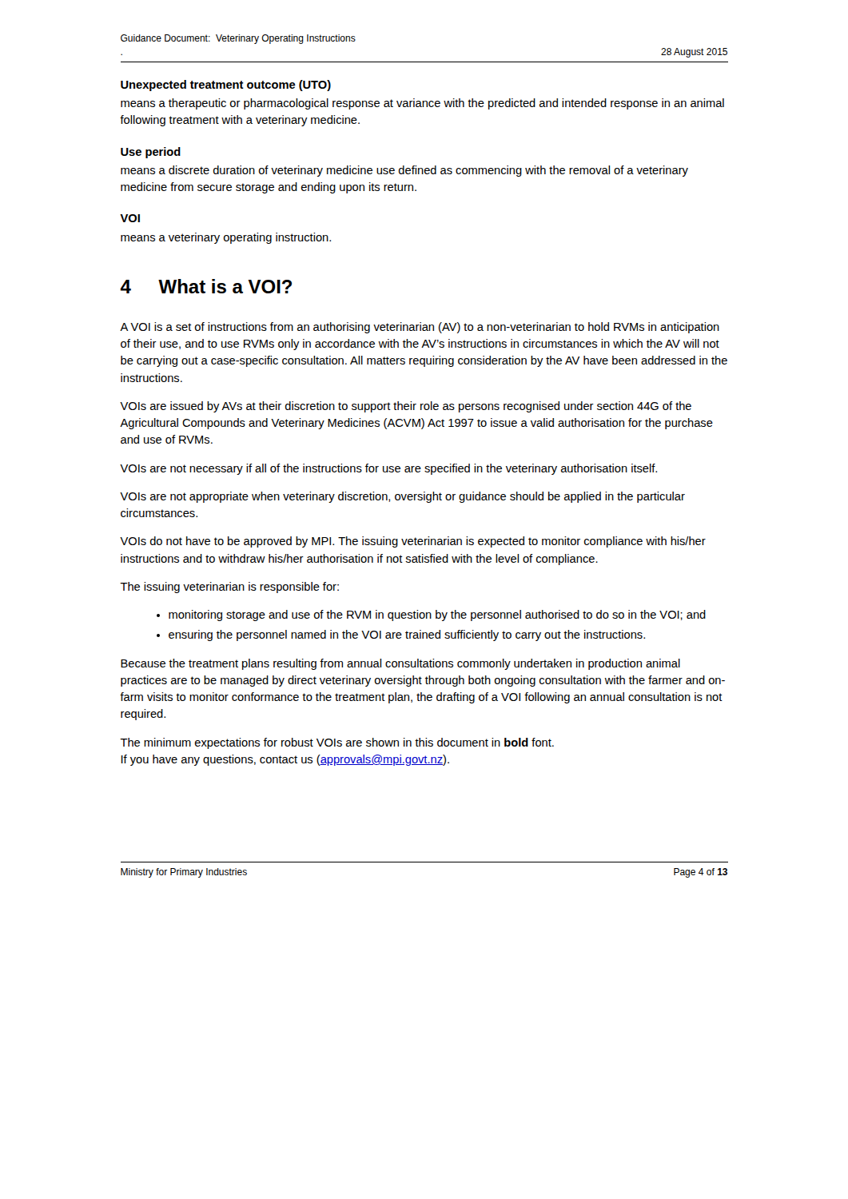Guidance Document: Veterinary Operating Instructions
. 28 August 2015
Unexpected treatment outcome (UTO)
means a therapeutic or pharmacological response at variance with the predicted and intended response in an animal following treatment with a veterinary medicine.
Use period
means a discrete duration of veterinary medicine use defined as commencing with the removal of a veterinary medicine from secure storage and ending upon its return.
VOI
means a veterinary operating instruction.
4 What is a VOI?
A VOI is a set of instructions from an authorising veterinarian (AV) to a non-veterinarian to hold RVMs in anticipation of their use, and to use RVMs only in accordance with the AV’s instructions in circumstances in which the AV will not be carrying out a case-specific consultation. All matters requiring consideration by the AV have been addressed in the instructions.
VOIs are issued by AVs at their discretion to support their role as persons recognised under section 44G of the Agricultural Compounds and Veterinary Medicines (ACVM) Act 1997 to issue a valid authorisation for the purchase and use of RVMs.
VOIs are not necessary if all of the instructions for use are specified in the veterinary authorisation itself.
VOIs are not appropriate when veterinary discretion, oversight or guidance should be applied in the particular circumstances.
VOIs do not have to be approved by MPI. The issuing veterinarian is expected to monitor compliance with his/her instructions and to withdraw his/her authorisation if not satisfied with the level of compliance.
The issuing veterinarian is responsible for:
monitoring storage and use of the RVM in question by the personnel authorised to do so in the VOI; and
ensuring the personnel named in the VOI are trained sufficiently to carry out the instructions.
Because the treatment plans resulting from annual consultations commonly undertaken in production animal practices are to be managed by direct veterinary oversight through both ongoing consultation with the farmer and on-farm visits to monitor conformance to the treatment plan, the drafting of a VOI following an annual consultation is not required.
The minimum expectations for robust VOIs are shown in this document in bold font.
If you have any questions, contact us (approvals@mpi.govt.nz).
Ministry for Primary Industries Page 4 of 13